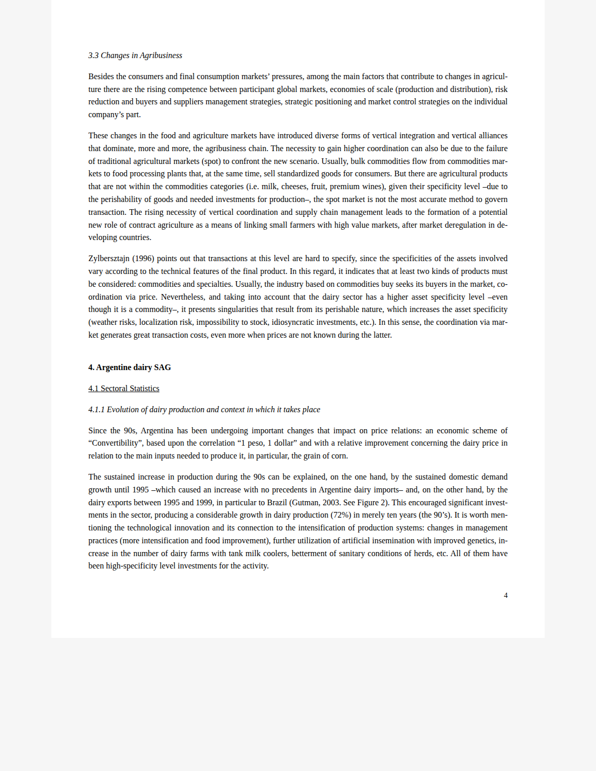3.3 Changes in Agribusiness
Besides the consumers and final consumption markets’ pressures, among the main factors that contribute to changes in agriculture there are the rising competence between participant global markets, economies of scale (production and distribution), risk reduction and buyers and suppliers management strategies, strategic positioning and market control strategies on the individual company’s part.
These changes in the food and agriculture markets have introduced diverse forms of vertical integration and vertical alliances that dominate, more and more, the agribusiness chain. The necessity to gain higher coordination can also be due to the failure of traditional agricultural markets (spot) to confront the new scenario. Usually, bulk commodities flow from commodities markets to food processing plants that, at the same time, sell standardized goods for consumers. But there are agricultural products that are not within the commodities categories (i.e. milk, cheeses, fruit, premium wines), given their specificity level –due to the perishability of goods and needed investments for production–, the spot market is not the most accurate method to govern transaction. The rising necessity of vertical coordination and supply chain management leads to the formation of a potential new role of contract agriculture as a means of linking small farmers with high value markets, after market deregulation in developing countries.
Zylbersztajn (1996) points out that transactions at this level are hard to specify, since the specificities of the assets involved vary according to the technical features of the final product. In this regard, it indicates that at least two kinds of products must be considered: commodities and specialties. Usually, the industry based on commodities buy seeks its buyers in the market, coordination via price. Nevertheless, and taking into account that the dairy sector has a higher asset specificity level –even though it is a commodity–, it presents singularities that result from its perishable nature, which increases the asset specificity (weather risks, localization risk, impossibility to stock, idiosyncratic investments, etc.). In this sense, the coordination via market generates great transaction costs, even more when prices are not known during the latter.
4. Argentine dairy SAG
4.1 Sectoral Statistics
4.1.1 Evolution of dairy production and context in which it takes place
Since the 90s, Argentina has been undergoing important changes that impact on price relations: an economic scheme of “Convertibility”, based upon the correlation “1 peso, 1 dollar” and with a relative improvement concerning the dairy price in relation to the main inputs needed to produce it, in particular, the grain of corn.
The sustained increase in production during the 90s can be explained, on the one hand, by the sustained domestic demand growth until 1995 –which caused an increase with no precedents in Argentine dairy imports– and, on the other hand, by the dairy exports between 1995 and 1999, in particular to Brazil (Gutman, 2003. See Figure 2). This encouraged significant investments in the sector, producing a considerable growth in dairy production (72%) in merely ten years (the 90’s). It is worth mentioning the technological innovation and its connection to the intensification of production systems: changes in management practices (more intensification and food improvement), further utilization of artificial insemination with improved genetics, increase in the number of dairy farms with tank milk coolers, betterment of sanitary conditions of herds, etc. All of them have been high-specificity level investments for the activity.
4